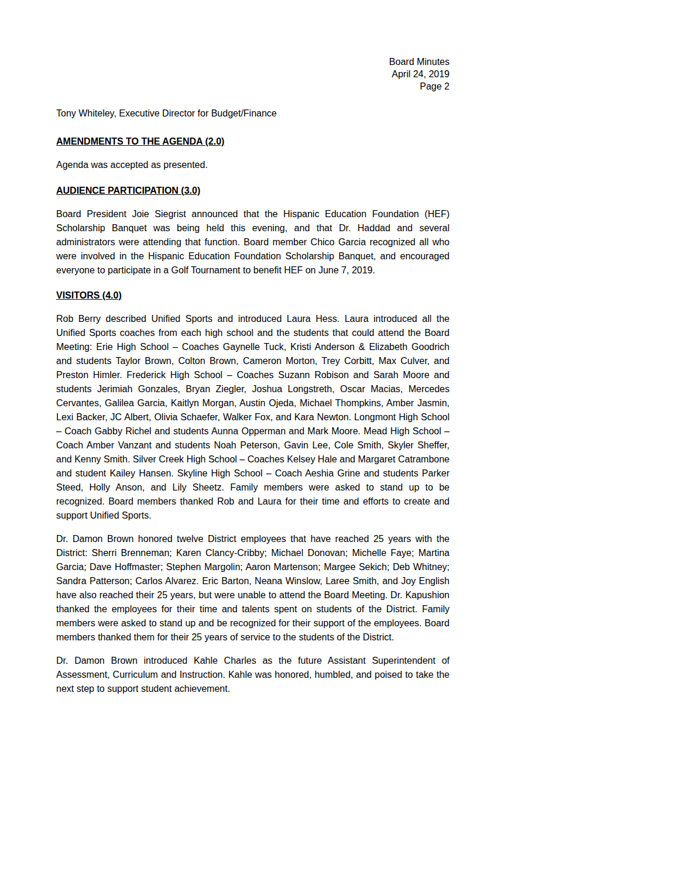Board Minutes
April 24, 2019
Page 2
Tony Whiteley, Executive Director for Budget/Finance
AMENDMENTS TO THE AGENDA (2.0)
Agenda was accepted as presented.
AUDIENCE PARTICIPATION (3.0)
Board President Joie Siegrist announced that the Hispanic Education Foundation (HEF) Scholarship Banquet was being held this evening, and that Dr. Haddad and several administrators were attending that function. Board member Chico Garcia recognized all who were involved in the Hispanic Education Foundation Scholarship Banquet, and encouraged everyone to participate in a Golf Tournament to benefit HEF on June 7, 2019.
VISITORS (4.0)
Rob Berry described Unified Sports and introduced Laura Hess. Laura introduced all the Unified Sports coaches from each high school and the students that could attend the Board Meeting: Erie High School – Coaches Gaynelle Tuck, Kristi Anderson & Elizabeth Goodrich and students Taylor Brown, Colton Brown, Cameron Morton, Trey Corbitt, Max Culver, and Preston Himler. Frederick High School – Coaches Suzann Robison and Sarah Moore and students Jerimiah Gonzales, Bryan Ziegler, Joshua Longstreth, Oscar Macias, Mercedes Cervantes, Galilea Garcia, Kaitlyn Morgan, Austin Ojeda, Michael Thompkins, Amber Jasmin, Lexi Backer, JC Albert, Olivia Schaefer, Walker Fox, and Kara Newton. Longmont High School – Coach Gabby Richel and students Aunna Opperman and Mark Moore. Mead High School – Coach Amber Vanzant and students Noah Peterson, Gavin Lee, Cole Smith, Skyler Sheffer, and Kenny Smith. Silver Creek High School – Coaches Kelsey Hale and Margaret Catrambone and student Kailey Hansen. Skyline High School – Coach Aeshia Grine and students Parker Steed, Holly Anson, and Lily Sheetz. Family members were asked to stand up to be recognized. Board members thanked Rob and Laura for their time and efforts to create and support Unified Sports.
Dr. Damon Brown honored twelve District employees that have reached 25 years with the District: Sherri Brenneman; Karen Clancy-Cribby; Michael Donovan; Michelle Faye; Martina Garcia; Dave Hoffmaster; Stephen Margolin; Aaron Martenson; Margee Sekich; Deb Whitney; Sandra Patterson; Carlos Alvarez. Eric Barton, Neana Winslow, Laree Smith, and Joy English have also reached their 25 years, but were unable to attend the Board Meeting. Dr. Kapushion thanked the employees for their time and talents spent on students of the District. Family members were asked to stand up and be recognized for their support of the employees. Board members thanked them for their 25 years of service to the students of the District.
Dr. Damon Brown introduced Kahle Charles as the future Assistant Superintendent of Assessment, Curriculum and Instruction. Kahle was honored, humbled, and poised to take the next step to support student achievement.